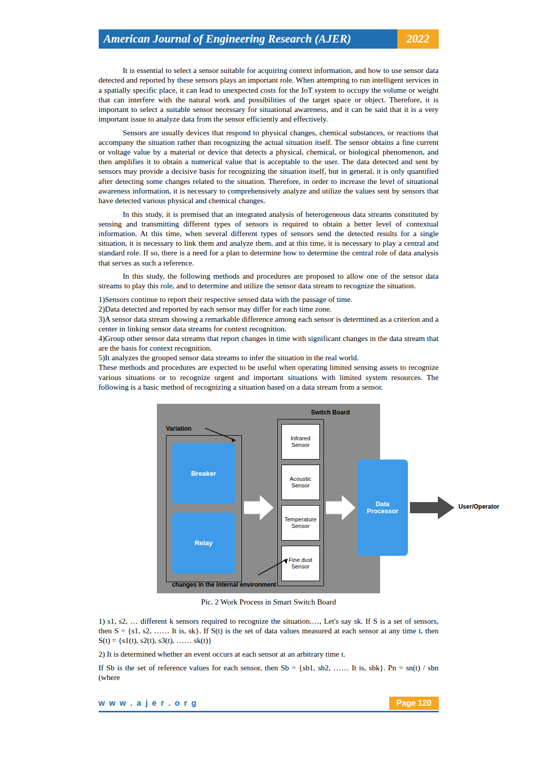American Journal of Engineering Research (AJER)
2022
It is essential to select a sensor suitable for acquiring context information, and how to use sensor data detected and reported by these sensors plays an important role. When attempting to run intelligent services in a spatially specific place, it can lead to unexpected costs for the IoT system to occupy the volume or weight that can interfere with the natural work and possibilities of the target space or object. Therefore, it is important to select a suitable sensor necessary for situational awareness, and it can be said that it is a very important issue to analyze data from the sensor efficiently and effectively.
Sensors are usually devices that respond to physical changes, chemical substances, or reactions that accompany the situation rather than recognizing the actual situation itself. The sensor obtains a fine current or voltage value by a material or device that detects a physical, chemical, or biological phenomenon, and then amplifies it to obtain a numerical value that is acceptable to the user. The data detected and sent by sensors may provide a decisive basis for recognizing the situation itself, but in general, it is only quantified after detecting some changes related to the situation. Therefore, in order to increase the level of situational awareness information, it is necessary to comprehensively analyze and utilize the values sent by sensors that have detected various physical and chemical changes.
In this study, it is premised that an integrated analysis of heterogeneous data streams constituted by sensing and transmitting different types of sensors is required to obtain a better level of contextual information. At this time, when several different types of sensors send the detected results for a single situation, it is necessary to link them and analyze them, and at this time, it is necessary to play a central and standard role. If so, there is a need for a plan to determine how to determine the central role of data analysis that serves as such a reference.
In this study, the following methods and procedures are proposed to allow one of the sensor data streams to play this role, and to determine and utilize the sensor data stream to recognize the situation.
1)Sensors continue to report their respective sensed data with the passage of time.
2)Data detected and reported by each sensor may differ for each time zone.
3)A sensor data stream showing a remarkable difference among each sensor is determined as a criterion and a center in linking sensor data streams for context recognition.
4)Group other sensor data streams that report changes in time with significant changes in the data stream that are the basis for context recognition.
5)It analyzes the grouped sensor data streams to infer the situation in the real world.
These methods and procedures are expected to be useful when operating limited sensing assets to recognize various situations or to recognize urgent and important situations with limited system resources. The following is a basic method of recognizing a situation based on a data stream from a sensor.
Switch Board
Variation
Breaker
Relay
Infrared
Sensor
Acoustic
Sensor
Temperature
Sensor
Fine dust
Sensor
Data
Processor
User/Operator
changes in the internal environment
Pic. 2 Work Process in Smart Switch Board
1) s1, s2, … different k sensors required to recognize the situation.…, Let's say sk. If S is a set of sensors, then S = {s1, s2, …… It is, sk}. If S(t) is the set of data values measured at each sensor at any time t, then S(t) = {s1(t), s2(t), s3(t), …… sk(t)}
2) It is determined whether an event occurs at each sensor at an arbitrary time t.
If Sb is the set of reference values for each sensor, then Sb = {sb1, sb2, …… It is, sbk}. Pn = sn(t) / sbn (where
w w w . a j e r . o r g
Page 120